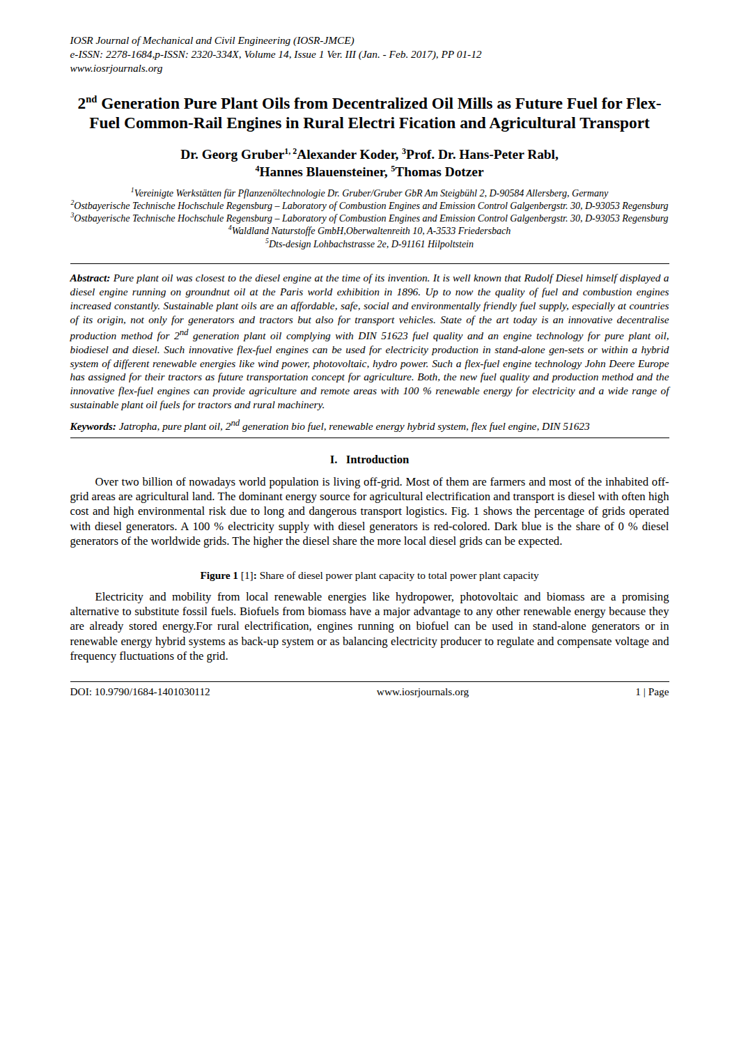IOSR Journal of Mechanical and Civil Engineering (IOSR-JMCE)
e-ISSN: 2278-1684,p-ISSN: 2320-334X, Volume 14, Issue 1 Ver. III (Jan. - Feb. 2017), PP 01-12
www.iosrjournals.org
2nd Generation Pure Plant Oils from Decentralized Oil Mills as Future Fuel for Flex-Fuel Common-Rail Engines in Rural Electri Fication and Agricultural Transport
Dr. Georg Gruber1, 2Alexander Koder, 3Prof. Dr. Hans-Peter Rabl,
4Hannes Blauensteiner, 5Thomas Dotzer
1Vereinigte Werkstätten für Pflanzenöltechnologie Dr. Gruber/Gruber GbR Am Steigbühl 2, D-90584 Allersberg, Germany
2Ostbayerische Technische Hochschule Regensburg – Laboratory of Combustion Engines and Emission Control Galgenbergstr. 30, D-93053 Regensburg
3Ostbayerische Technische Hochschule Regensburg – Laboratory of Combustion Engines and Emission Control Galgenbergstr. 30, D-93053 Regensburg
4Waldland Naturstoffe GmbH,Oberwaltenreith 10, A-3533 Friedersbach
5Dts-design Lohbachstrasse 2e, D-91161 Hilpoltstein
Abstract: Pure plant oil was closest to the diesel engine at the time of its invention. It is well known that Rudolf Diesel himself displayed a diesel engine running on groundnut oil at the Paris world exhibition in 1896. Up to now the quality of fuel and combustion engines increased constantly. Sustainable plant oils are an affordable, safe, social and environmentally friendly fuel supply, especially at countries of its origin, not only for generators and tractors but also for transport vehicles. State of the art today is an innovative decentralise production method for 2nd generation plant oil complying with DIN 51623 fuel quality and an engine technology for pure plant oil, biodiesel and diesel. Such innovative flex-fuel engines can be used for electricity production in stand-alone gen-sets or within a hybrid system of different renewable energies like wind power, photovoltaic, hydro power. Such a flex-fuel engine technology John Deere Europe has assigned for their tractors as future transportation concept for agriculture. Both, the new fuel quality and production method and the innovative flex-fuel engines can provide agriculture and remote areas with 100 % renewable energy for electricity and a wide range of sustainable plant oil fuels for tractors and rural machinery.
Keywords: Jatropha, pure plant oil, 2nd generation bio fuel, renewable energy hybrid system, flex fuel engine, DIN 51623
I. Introduction
Over two billion of nowadays world population is living off-grid. Most of them are farmers and most of the inhabited off-grid areas are agricultural land. The dominant energy source for agricultural electrification and transport is diesel with often high cost and high environmental risk due to long and dangerous transport logistics. Fig. 1 shows the percentage of grids operated with diesel generators. A 100 % electricity supply with diesel generators is red-colored. Dark blue is the share of 0 % diesel generators of the worldwide grids. The higher the diesel share the more local diesel grids can be expected.
Figure 1 [1]: Share of diesel power plant capacity to total power plant capacity
Electricity and mobility from local renewable energies like hydropower, photovoltaic and biomass are a promising alternative to substitute fossil fuels. Biofuels from biomass have a major advantage to any other renewable energy because they are already stored energy.For rural electrification, engines running on biofuel can be used in stand-alone generators or in renewable energy hybrid systems as back-up system or as balancing electricity producer to regulate and compensate voltage and frequency fluctuations of the grid.
DOI: 10.9790/1684-1401030112
www.iosrjournals.org
1 | Page